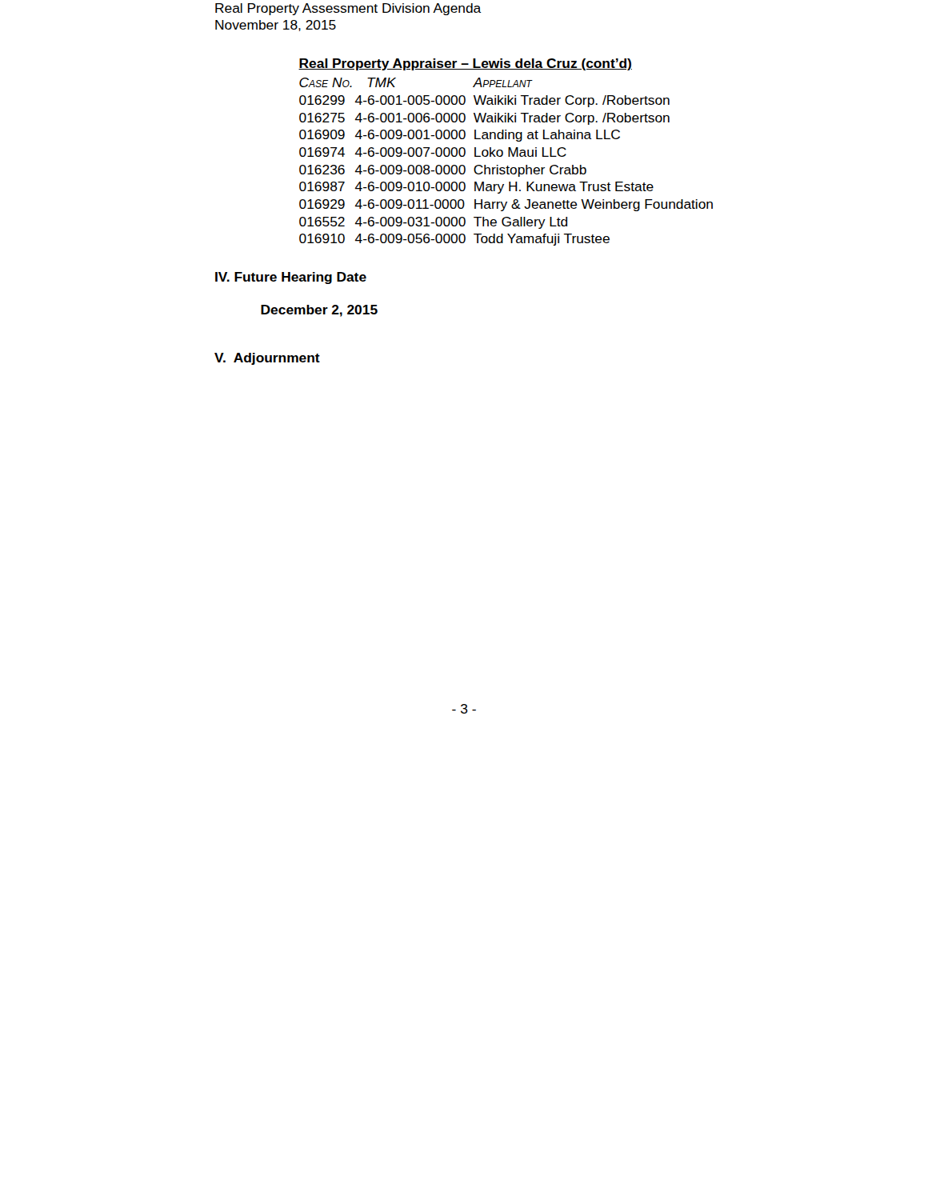Real Property Assessment Division Agenda
November 18, 2015
Real Property Appraiser – Lewis dela Cruz (cont’d)
| Case No. | TMK | Appellant |
| --- | --- | --- |
| 016299 | 4-6-001-005-0000 | Waikiki Trader Corp. /Robertson |
| 016275 | 4-6-001-006-0000 | Waikiki Trader Corp. /Robertson |
| 016909 | 4-6-009-001-0000 | Landing at Lahaina LLC |
| 016974 | 4-6-009-007-0000 | Loko Maui LLC |
| 016236 | 4-6-009-008-0000 | Christopher Crabb |
| 016987 | 4-6-009-010-0000 | Mary H. Kunewa Trust Estate |
| 016929 | 4-6-009-011-0000 | Harry & Jeanette Weinberg Foundation |
| 016552 | 4-6-009-031-0000 | The Gallery Ltd |
| 016910 | 4-6-009-056-0000 | Todd Yamafuji Trustee |
IV. Future Hearing Date
December 2, 2015
V. Adjournment
- 3 -